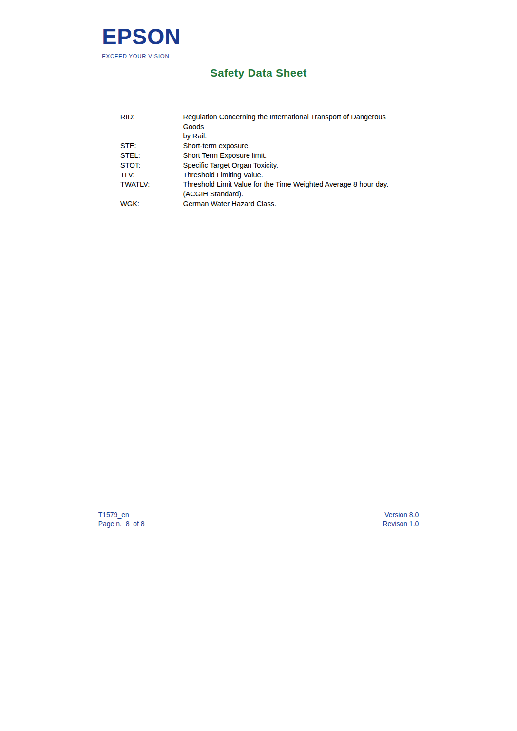EPSON
Exceed Your Vision
Safety Data Sheet
| RID: | Regulation Concerning the International Transport of Dangerous Goods by Rail. |
| STE: | Short-term exposure. |
| STEL: | Short Term Exposure limit. |
| STOT: | Specific Target Organ Toxicity. |
| TLV: | Threshold Limiting Value. |
| TWATLV: | Threshold Limit Value for the Time Weighted Average 8 hour day. (ACGIH Standard). |
| WGK: | German Water Hazard Class. |
T1579_en
Version 8.0
Page n. 8 of 8
Revison 1.0